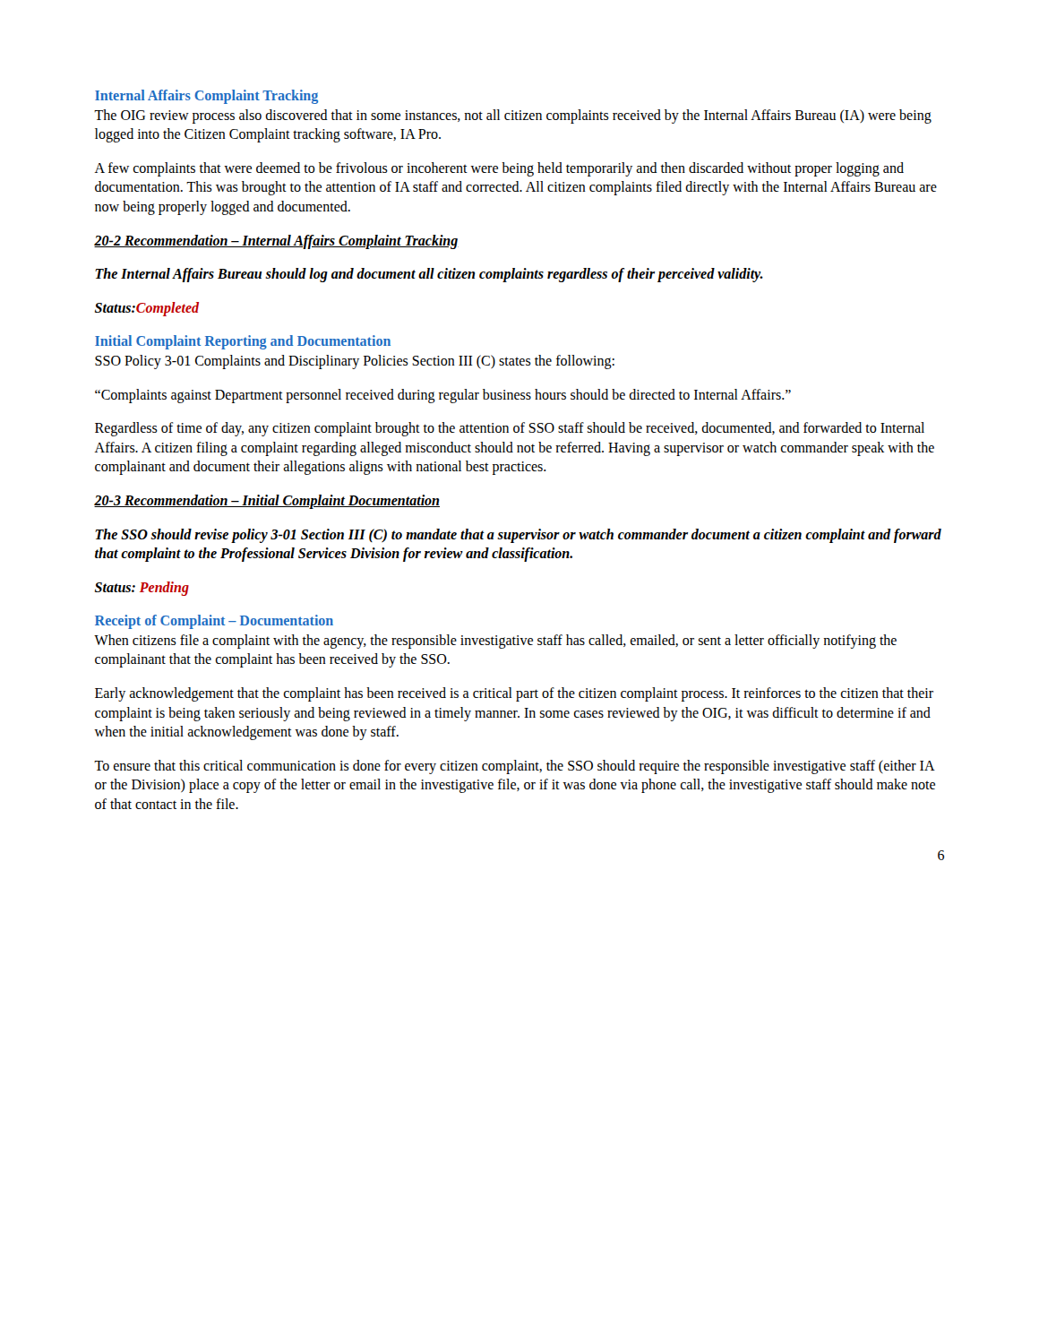Internal Affairs Complaint Tracking
The OIG review process also discovered that in some instances, not all citizen complaints received by the Internal Affairs Bureau (IA) were being logged into the Citizen Complaint tracking software, IA Pro.
A few complaints that were deemed to be frivolous or incoherent were being held temporarily and then discarded without proper logging and documentation. This was brought to the attention of IA staff and corrected. All citizen complaints filed directly with the Internal Affairs Bureau are now being properly logged and documented.
20-2 Recommendation – Internal Affairs Complaint Tracking
The Internal Affairs Bureau should log and document all citizen complaints regardless of their perceived validity.
Status:Completed
Initial Complaint Reporting and Documentation
SSO Policy 3-01 Complaints and Disciplinary Policies Section III (C) states the following:
“Complaints against Department personnel received during regular business hours should be directed to Internal Affairs.”
Regardless of time of day, any citizen complaint brought to the attention of SSO staff should be received, documented, and forwarded to Internal Affairs. A citizen filing a complaint regarding alleged misconduct should not be referred. Having a supervisor or watch commander speak with the complainant and document their allegations aligns with national best practices.
20-3 Recommendation – Initial Complaint Documentation
The SSO should revise policy 3-01 Section III (C) to mandate that a supervisor or watch commander document a citizen complaint and forward that complaint to the Professional Services Division for review and classification.
Status: Pending
Receipt of Complaint – Documentation
When citizens file a complaint with the agency, the responsible investigative staff has called, emailed, or sent a letter officially notifying the complainant that the complaint has been received by the SSO.
Early acknowledgement that the complaint has been received is a critical part of the citizen complaint process. It reinforces to the citizen that their complaint is being taken seriously and being reviewed in a timely manner. In some cases reviewed by the OIG, it was difficult to determine if and when the initial acknowledgement was done by staff.
To ensure that this critical communication is done for every citizen complaint, the SSO should require the responsible investigative staff (either IA or the Division) place a copy of the letter or email in the investigative file, or if it was done via phone call, the investigative staff should make note of that contact in the file.
6